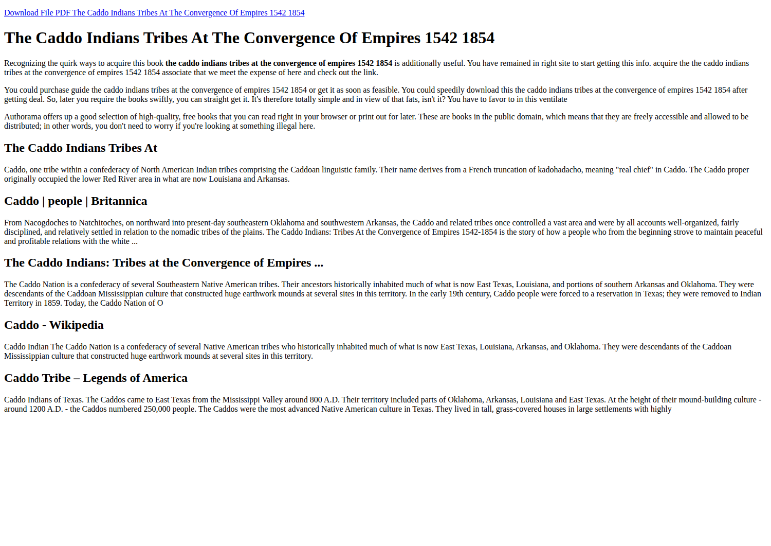Download File PDF The Caddo Indians Tribes At The Convergence Of Empires 1542 1854
The Caddo Indians Tribes At The Convergence Of Empires 1542 1854
Recognizing the quirk ways to acquire this book the caddo indians tribes at the convergence of empires 1542 1854 is additionally useful. You have remained in right site to start getting this info. acquire the the caddo indians tribes at the convergence of empires 1542 1854 associate that we meet the expense of here and check out the link.
You could purchase guide the caddo indians tribes at the convergence of empires 1542 1854 or get it as soon as feasible. You could speedily download this the caddo indians tribes at the convergence of empires 1542 1854 after getting deal. So, later you require the books swiftly, you can straight get it. It's therefore totally simple and in view of that fats, isn't it? You have to favor to in this ventilate
Authorama offers up a good selection of high-quality, free books that you can read right in your browser or print out for later. These are books in the public domain, which means that they are freely accessible and allowed to be distributed; in other words, you don't need to worry if you're looking at something illegal here.
The Caddo Indians Tribes At
Caddo, one tribe within a confederacy of North American Indian tribes comprising the Caddoan linguistic family. Their name derives from a French truncation of kadohadacho, meaning "real chief" in Caddo. The Caddo proper originally occupied the lower Red River area in what are now Louisiana and Arkansas.
Caddo | people | Britannica
From Nacogdoches to Natchitoches, on northward into present-day southeastern Oklahoma and southwestern Arkansas, the Caddo and related tribes once controlled a vast area and were by all accounts well-organized, fairly disciplined, and relatively settled in relation to the nomadic tribes of the plains. The Caddo Indians: Tribes At the Convergence of Empires 1542-1854 is the story of how a people who from the beginning strove to maintain peaceful and profitable relations with the white ...
The Caddo Indians: Tribes at the Convergence of Empires ...
The Caddo Nation is a confederacy of several Southeastern Native American tribes. Their ancestors historically inhabited much of what is now East Texas, Louisiana, and portions of southern Arkansas and Oklahoma. They were descendants of the Caddoan Mississippian culture that constructed huge earthwork mounds at several sites in this territory. In the early 19th century, Caddo people were forced to a reservation in Texas; they were removed to Indian Territory in 1859. Today, the Caddo Nation of O
Caddo - Wikipedia
Caddo Indian The Caddo Nation is a confederacy of several Native American tribes who historically inhabited much of what is now East Texas, Louisiana, Arkansas, and Oklahoma. They were descendants of the Caddoan Mississippian culture that constructed huge earthwork mounds at several sites in this territory.
Caddo Tribe – Legends of America
Caddo Indians of Texas. The Caddos came to East Texas from the Mississippi Valley around 800 A.D. Their territory included parts of Oklahoma, Arkansas, Louisiana and East Texas. At the height of their mound-building culture - around 1200 A.D. - the Caddos numbered 250,000 people. The Caddos were the most advanced Native American culture in Texas. They lived in tall, grass-covered houses in large settlements with highly